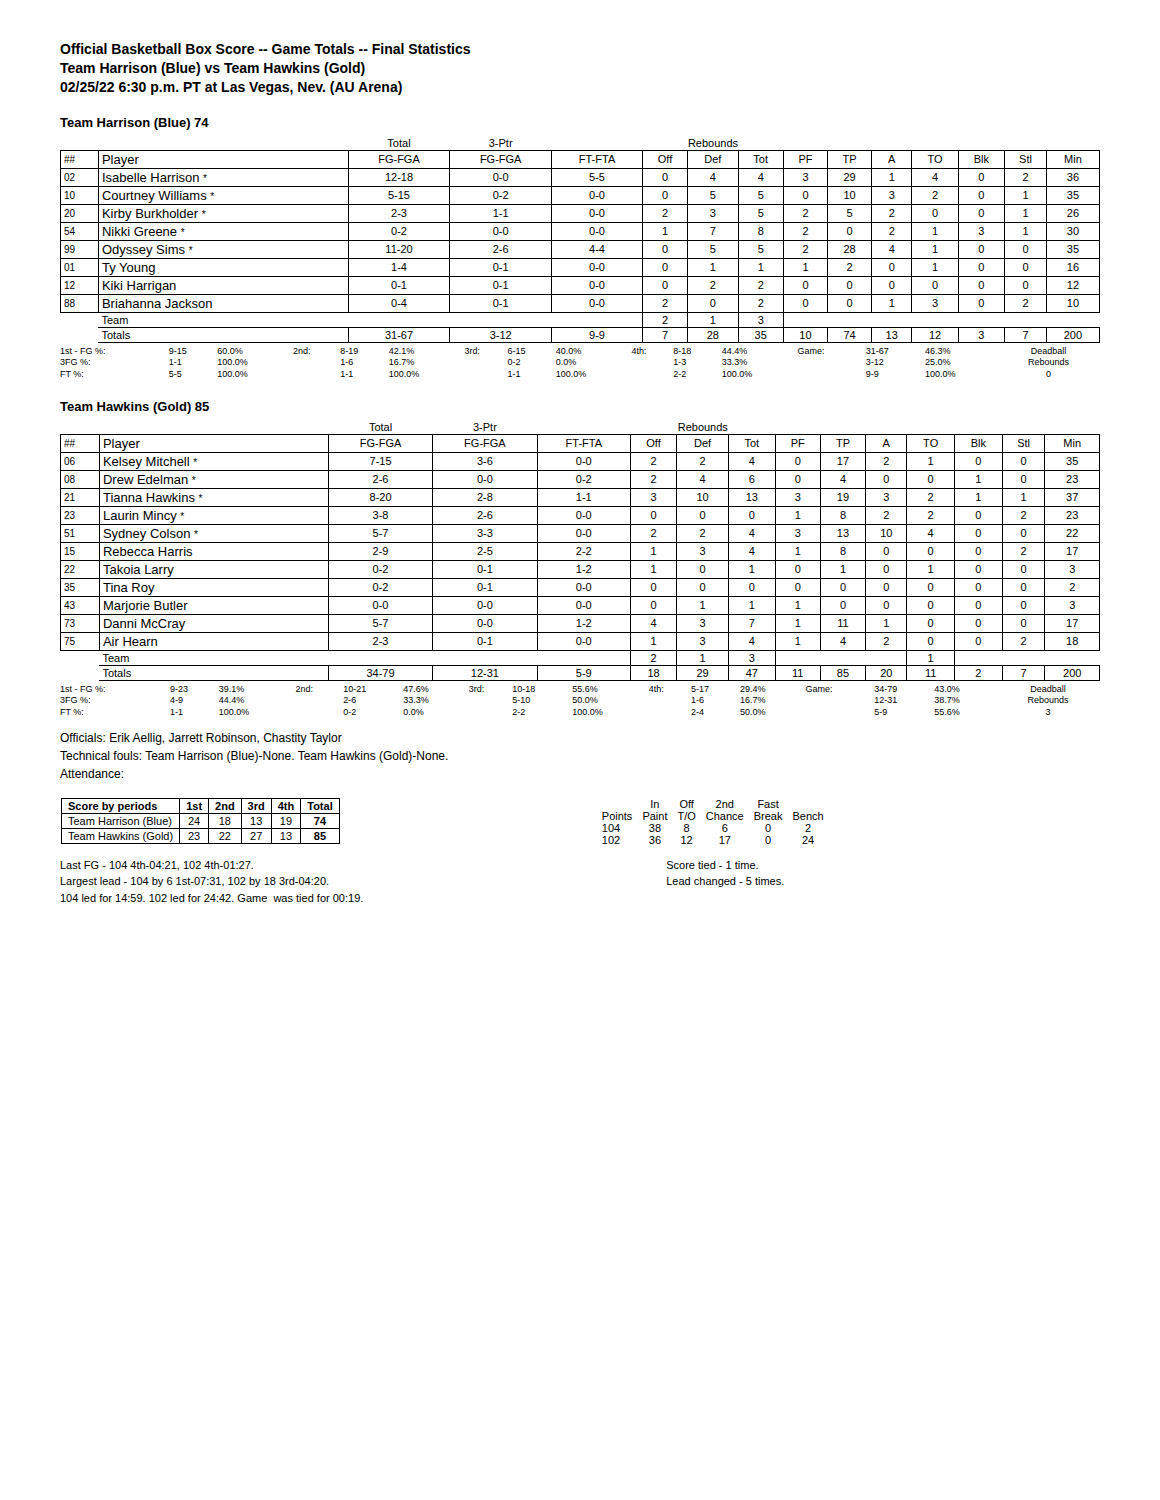Official Basketball Box Score -- Game Totals -- Final Statistics
Team Harrison (Blue) vs Team Hawkins (Gold)
02/25/22 6:30 p.m. PT at Las Vegas, Nev. (AU Arena)
Team Harrison (Blue) 74
| | Total | 3-Ptr | | Rebounds | |
| --- | --- | --- | --- | --- | --- |
| ## | Player | FG-FGA | FG-FGA | FT-FTA | Off | Def | Tot | PF | TP | A | TO | Blk | Stl | Min |
| 02 | Isabelle Harrison * | 12-18 | 0-0 | 5-5 | 0 | 4 | 4 | 3 | 29 | 1 | 4 | 0 | 2 | 36 |
| 10 | Courtney Williams * | 5-15 | 0-2 | 0-0 | 0 | 5 | 5 | 0 | 10 | 3 | 2 | 0 | 1 | 35 |
| 20 | Kirby Burkholder * | 2-3 | 1-1 | 0-0 | 2 | 3 | 5 | 2 | 5 | 2 | 0 | 0 | 1 | 26 |
| 54 | Nikki Greene * | 0-2 | 0-0 | 0-0 | 1 | 7 | 8 | 2 | 0 | 2 | 1 | 3 | 1 | 30 |
| 99 | Odyssey Sims * | 11-20 | 2-6 | 4-4 | 0 | 5 | 5 | 2 | 28 | 4 | 1 | 0 | 0 | 35 |
| 01 | Ty Young | 1-4 | 0-1 | 0-0 | 0 | 1 | 1 | 1 | 2 | 0 | 1 | 0 | 0 | 16 |
| 12 | Kiki Harrigan | 0-1 | 0-1 | 0-0 | 0 | 2 | 2 | 0 | 0 | 0 | 0 | 0 | 0 | 12 |
| 88 | Briahanna Jackson | 0-4 | 0-1 | 0-0 | 2 | 0 | 2 | 0 | 0 | 1 | 3 | 0 | 2 | 10 |
| | Team | | | | 2 | 1 | 3 | | | | | | | |
| | Totals | 31-67 | 3-12 | 9-9 | 7 | 28 | 35 | 10 | 74 | 13 | 12 | 3 | 7 | 200 |
| 1st - FG %: | 9-15 | 60.0% | 2nd: | 8-19 | 42.1% | 3rd: | 6-15 | 40.0% | 4th: | 8-18 | 44.4% | Game: | 31-67 | 46.3% | Deadball Rebounds 0 |
| 3FG %: | 1-1 | 100.0% | | 1-6 | 16.7% | | 0-2 | 0.0% | | 1-3 | 33.3% | | 3-12 | 25.0% |
| FT %: | 5-5 | 100.0% | | 1-1 | 100.0% | | 1-1 | 100.0% | | 2-2 | 100.0% | | 9-9 | 100.0% |
Team Hawkins (Gold) 85
| | Total | 3-Ptr | | Rebounds | |
| --- | --- | --- | --- | --- | --- |
| ## | Player | FG-FGA | FG-FGA | FT-FTA | Off | Def | Tot | PF | TP | A | TO | Blk | Stl | Min |
| 06 | Kelsey Mitchell * | 7-15 | 3-6 | 0-0 | 2 | 2 | 4 | 0 | 17 | 2 | 1 | 0 | 0 | 35 |
| 08 | Drew Edelman * | 2-6 | 0-0 | 0-2 | 2 | 4 | 6 | 0 | 4 | 0 | 0 | 1 | 0 | 23 |
| 21 | Tianna Hawkins * | 8-20 | 2-8 | 1-1 | 3 | 10 | 13 | 3 | 19 | 3 | 2 | 1 | 1 | 37 |
| 23 | Laurin Mincy * | 3-8 | 2-6 | 0-0 | 0 | 0 | 0 | 1 | 8 | 2 | 2 | 0 | 2 | 23 |
| 51 | Sydney Colson * | 5-7 | 3-3 | 0-0 | 2 | 2 | 4 | 3 | 13 | 10 | 4 | 0 | 0 | 22 |
| 15 | Rebecca Harris | 2-9 | 2-5 | 2-2 | 1 | 3 | 4 | 1 | 8 | 0 | 0 | 0 | 2 | 17 |
| 22 | Takoia Larry | 0-2 | 0-1 | 1-2 | 1 | 0 | 1 | 0 | 1 | 0 | 1 | 0 | 0 | 3 |
| 35 | Tina Roy | 0-2 | 0-1 | 0-0 | 0 | 0 | 0 | 0 | 0 | 0 | 0 | 0 | 0 | 2 |
| 43 | Marjorie Butler | 0-0 | 0-0 | 0-0 | 0 | 1 | 1 | 1 | 0 | 0 | 0 | 0 | 0 | 3 |
| 73 | Danni McCray | 5-7 | 0-0 | 1-2 | 4 | 3 | 7 | 1 | 11 | 1 | 0 | 0 | 0 | 17 |
| 75 | Air Hearn | 2-3 | 0-1 | 0-0 | 1 | 3 | 4 | 1 | 4 | 2 | 0 | 0 | 2 | 18 |
| | Team | | | | 2 | 1 | 3 | | | | 1 | | | |
| | Totals | 34-79 | 12-31 | 5-9 | 18 | 29 | 47 | 11 | 85 | 20 | 11 | 2 | 7 | 200 |
| 1st - FG %: | 9-23 | 39.1% | 2nd: | 10-21 | 47.6% | 3rd: | 10-18 | 55.6% | 4th: | 5-17 | 29.4% | Game: | 34-79 | 43.0% | Deadball Rebounds 3 |
| 3FG %: | 4-9 | 44.4% | | 2-6 | 33.3% | | 5-10 | 50.0% | | 1-6 | 16.7% | | 12-31 | 38.7% |
| FT %: | 1-1 | 100.0% | | 0-2 | 0.0% | | 2-2 | 100.0% | | 2-4 | 50.0% | | 5-9 | 55.6% |
Officials: Erik Aellig, Jarrett Robinson, Chastity Taylor
Technical fouls: Team Harrison (Blue)-None. Team Hawkins (Gold)-None.
Attendance:
| / Score by periods / 1st / 2nd / 3rd / 4th / Total / / --- / --- / --- / --- / --- / --- / / Team Harrison (Blue) / 24 / 18 / 13 / 19 / 74 / / Team Hawkins (Gold) / 23 / 22 / 27 / 13 / 85 / | / / In / Off / 2nd / Fast / / / --- / --- / --- / --- / --- / --- / / Points / Paint / T/O / Chance / Break / Bench / / 104 / 38 / 8 / 6 / 0 / 2 / / 102 / 36 / 12 / 17 / 0 / 24 / |
Last FG - 104 4th-04:21, 102 4th-01:27.
Largest lead - 104 by 6 1st-07:31, 102 by 18 3rd-04:20.
104 led for 14:59. 102 led for 24:42. Game was tied for 00:19.
Score tied - 1 time.
Lead changed - 5 times.